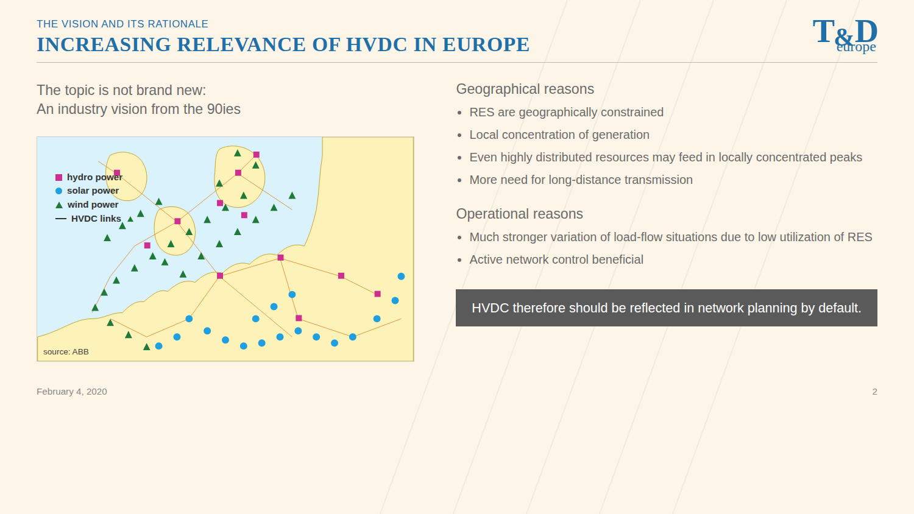The vision and its rationale
Increasing relevance of HVDC in Europe
T&D europe
The topic is not brand new:
An industry vision from the 90ies
hydro power
solar power
wind power
HVDC links
source: ABB
Geographical reasons
RES are geographically constrained
Local concentration of generation
Even highly distributed resources may feed in locally concentrated peaks
More need for long-distance transmission
Operational reasons
Much stronger variation of load-flow situations due to low utilization of RES
Active network control beneficial
HVDC therefore should be reflected in network planning by default.
February 4, 2020 2